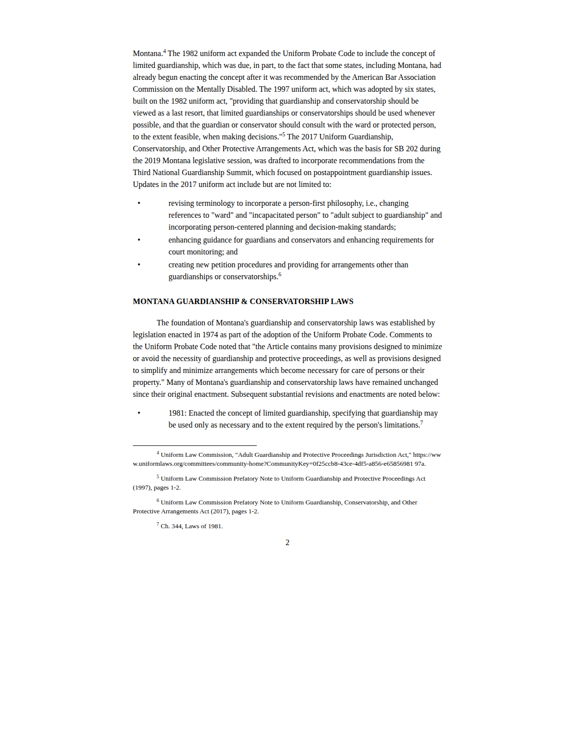Montana.4 The 1982 uniform act expanded the Uniform Probate Code to include the concept of limited guardianship, which was due, in part, to the fact that some states, including Montana, had already begun enacting the concept after it was recommended by the American Bar Association Commission on the Mentally Disabled. The 1997 uniform act, which was adopted by six states, built on the 1982 uniform act, "providing that guardianship and conservatorship should be viewed as a last resort, that limited guardianships or conservatorships should be used whenever possible, and that the guardian or conservator should consult with the ward or protected person, to the extent feasible, when making decisions."5 The 2017 Uniform Guardianship, Conservatorship, and Other Protective Arrangements Act, which was the basis for SB 202 during the 2019 Montana legislative session, was drafted to incorporate recommendations from the Third National Guardianship Summit, which focused on postappointment guardianship issues. Updates in the 2017 uniform act include but are not limited to:
revising terminology to incorporate a person-first philosophy, i.e., changing references to "ward" and "incapacitated person" to "adult subject to guardianship" and incorporating person-centered planning and decision-making standards;
enhancing guidance for guardians and conservators and enhancing requirements for court monitoring; and
creating new petition procedures and providing for arrangements other than guardianships or conservatorships.6
Montana Guardianship & Conservatorship Laws
The foundation of Montana's guardianship and conservatorship laws was established by legislation enacted in 1974 as part of the adoption of the Uniform Probate Code. Comments to the Uniform Probate Code noted that "the Article contains many provisions designed to minimize or avoid the necessity of guardianship and protective proceedings, as well as provisions designed to simplify and minimize arrangements which become necessary for care of persons or their property." Many of Montana's guardianship and conservatorship laws have remained unchanged since their original enactment. Subsequent substantial revisions and enactments are noted below:
1981: Enacted the concept of limited guardianship, specifying that guardianship may be used only as necessary and to the extent required by the person's limitations.7
4 Uniform Law Commission, "Adult Guardianship and Protective Proceedings Jurisdiction Act," https://www.uniformlaws.org/committees/community-home?CommunityKey=0f25ccb8-43ce-4df5-a856-e65856981 97a.
5 Uniform Law Commission Prefatory Note to Uniform Guardianship and Protective Proceedings Act (1997), pages 1-2.
6 Uniform Law Commission Prefatory Note to Uniform Guardianship, Conservatorship, and Other Protective Arrangements Act (2017), pages 1-2.
7 Ch. 344, Laws of 1981.
2